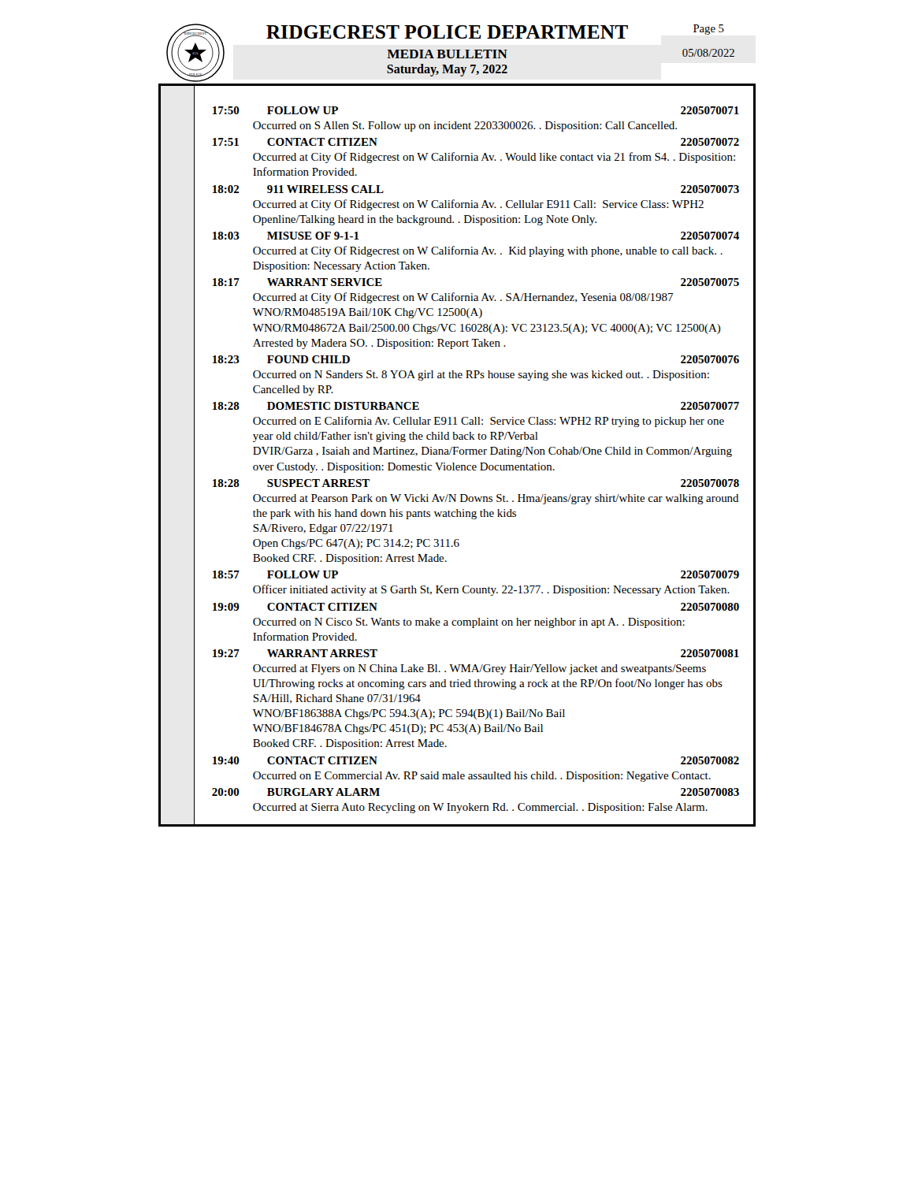RIDGECREST POLICE CA
RIDGECREST POLICE DEPARTMENT
MEDIA BULLETIN
Saturday, May 7, 2022
Page 5
05/08/2022
17:50 FOLLOW UP 2205070071
Occurred on S Allen St. Follow up on incident 2203300026. . Disposition: Call Cancelled.
17:51 CONTACT CITIZEN 2205070072
Occurred at City Of Ridgecrest on W California Av. . Would like contact via 21 from S4. . Disposition: Information Provided.
18:02911 WIRELESS CALL 2205070073
Occurred at City Of Ridgecrest on W California Av. . Cellular E911 Call: Service Class: WPH2 Openline/Talking heard in the background. . Disposition: Log Note Only.
18:03 MISUSE OF 9-1-1 2205070074
Occurred at City Of Ridgecrest on W California Av. . Kid playing with phone, unable to call back. . Disposition: Necessary Action Taken.
18:17 WARRANT SERVICE 2205070075
Occurred at City Of Ridgecrest on W California Av. . SA/Hernandez, Yesenia 08/08/1987 WNO/RM048519A Bail/10K Chg/VC 12500(A) WNO/RM048672A Bail/2500.00 Chgs/VC 16028(A): VC 23123.5(A); VC 4000(A); VC 12500(A) Arrested by Madera SO. . Disposition: Report Taken .
18:23 FOUND CHILD 2205070076
Occurred on N Sanders St. 8 YOA girl at the RPs house saying she was kicked out. . Disposition: Cancelled by RP.
18:28 DOMESTIC DISTURBANCE 2205070077
Occurred on E California Av. Cellular E911 Call: Service Class: WPH2 RP trying to pickup her one year old child/Father isn't giving the child back to RP/Verbal DVIR/Garza , Isaiah and Martinez, Diana/Former Dating/Non Cohab/One Child in Common/Arguing over Custody. . Disposition: Domestic Violence Documentation.
18:28 SUSPECT ARREST 2205070078
Occurred at Pearson Park on W Vicki Av/N Downs St. . Hma/jeans/gray shirt/white car walking around the park with his hand down his pants watching the kids SA/Rivero, Edgar 07/22/1971 Open Chgs/PC 647(A); PC 314.2; PC 311.6 Booked CRF. . Disposition: Arrest Made.
18:57 FOLLOW UP 2205070079
Officer initiated activity at S Garth St, Kern County. 22-1377. . Disposition: Necessary Action Taken.
19:09 CONTACT CITIZEN 2205070080
Occurred on N Cisco St. Wants to make a complaint on her neighbor in apt A. . Disposition: Information Provided.
19:27 WARRANT ARREST 2205070081
Occurred at Flyers on N China Lake Bl. . WMA/Grey Hair/Yellow jacket and sweatpants/Seems UI/Throwing rocks at oncoming cars and tried throwing a rock at the RP/On foot/No longer has obs SA/Hill, Richard Shane 07/31/1964 WNO/BF186388A Chgs/PC 594.3(A); PC 594(B)(1) Bail/No Bail WNO/BF184678A Chgs/PC 451(D); PC 453(A) Bail/No Bail Booked CRF. . Disposition: Arrest Made.
19:40 CONTACT CITIZEN 2205070082
Occurred on E Commercial Av. RP said male assaulted his child. . Disposition: Negative Contact.
20:00 BURGLARY ALARM 2205070083
Occurred at Sierra Auto Recycling on W Inyokern Rd. . Commercial. . Disposition: False Alarm.